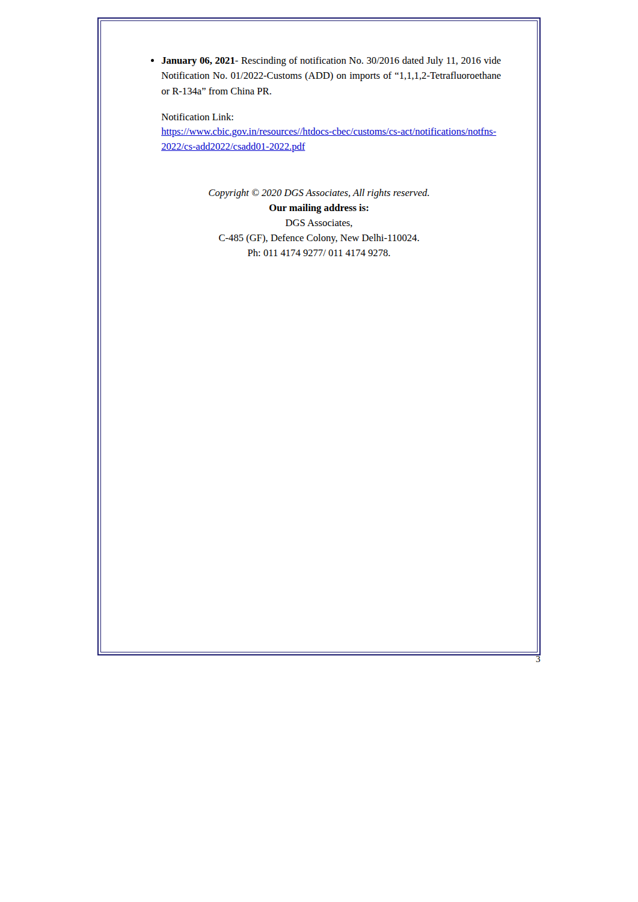January 06, 2021- Rescinding of notification No. 30/2016 dated July 11, 2016 vide Notification No. 01/2022-Customs (ADD) on imports of “1,1,1,2-Tetrafluoroethane or R-134a” from China PR.
Notification Link:
https://www.cbic.gov.in/resources//htdocs-cbec/customs/cs-act/notifications/notfns-2022/cs-add2022/csadd01-2022.pdf
Copyright © 2020 DGS Associates, All rights reserved.
Our mailing address is:
DGS Associates,
C-485 (GF), Defence Colony, New Delhi-110024.
Ph: 011 4174 9277/ 011 4174 9278.
3